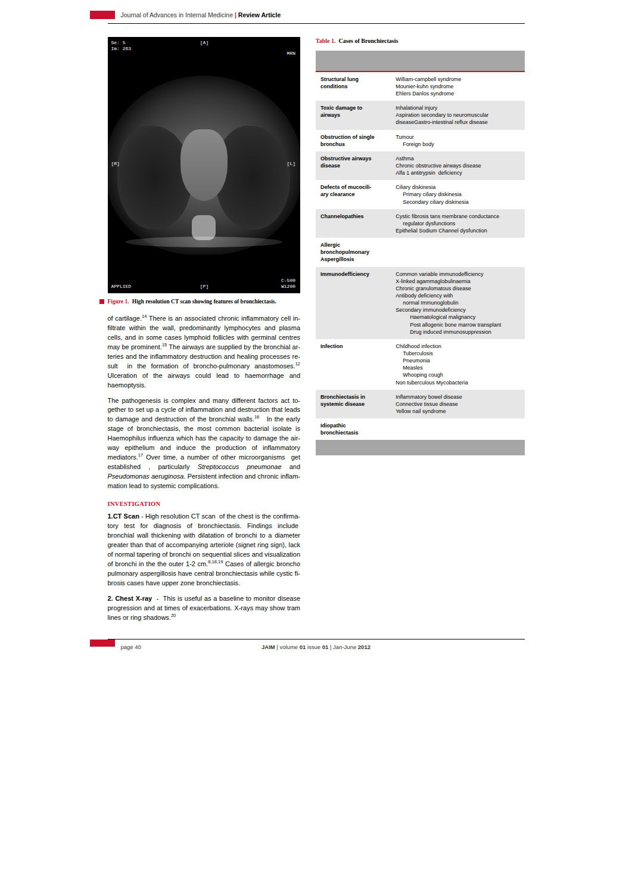Journal of Advances in Internal Medicine | Review Article
Se: 5
Im: 263
[A]
MRN
[R]
[L]
APPLIED
[P]
C-500
W1200
Figure 1. High resolution CT scan showing features of bronchiectasis.
of cartilage.14 There is an associated chronic inflammatory cell infiltrate within the wall, predominantly lymphocytes and plasma cells, and in some cases lymphoid follicles with germinal centres may be prominent.15 The airways are supplied by the bronchial arteries and the inflammatory destruction and healing processes result in the formation of broncho-pulmonary anastomoses.12 Ulceration of the airways could lead to haemorrhage and haemoptysis.
The pathogenesis is complex and many different factors act together to set up a cycle of inflammation and destruction that leads to damage and destruction of the bronchial walls.16 In the early stage of bronchiectasis, the most common bacterial isolate is Haemophilus influenza which has the capacity to damage the airway epithelium and induce the production of inflammatory mediators.17 Over time, a number of other microorganisms get established , particularly Streptococcus pneumonae and Pseudomonas aeruginosa. Persistent infection and chronic inflammation lead to systemic complications.
INVESTIGATION
1.CT Scan - High resolution CT scan of the chest is the confirmatory test for diagnosis of bronchiectasis. Findings include bronchial wall thickening with dilatation of bronchi to a diameter greater than that of accompanying arteriole (signet ring sign), lack of normal tapering of bronchi on sequential slices and visualization of bronchi in the the outer 1-2 cm.8,18,19 Cases of allergic broncho pulmonary aspergillosis have central bronchiectasis while cystic fibrosis cases have upper zone bronchiectasis.
2. Chest X-ray - This is useful as a baseline to monitor disease progression and at times of exacerbations. X-rays may show tram lines or ring shadows.20
Table 1. Cases of Bronchiectasis
| Structural lung conditions | William-campbell syndrome Mounier-kuhn syndrome Ehlers Danlos syndrome |
| Toxic damage to airways | Inhalational injury Aspiration secondary to neuromuscular diseaseGastro-intestinal reflux disease |
| Obstruction of single bronchus | Tumour Foreign body |
| Obstructive airways disease | Asthma Chronic obstructive airways disease Alfa 1 antitrypsin deficiency |
| Defects of mucocili- ary clearance | Ciliary diskinesia Primary ciliary diskinesia Secondary ciliary diskinesia |
| Channelopathies | Cystic fibrosis tans membrane conductance regulator dysfunctions Epithelial Sodium Channel dysfunction |
| Allergic bronchopulmonary Aspergillosis | |
| Immunodefficiency | Common variable immunodefficiency X-linked agammaglobulinaemia Chronic granulomatous disease Antibody deficiency with normal Immunoglobulin Secondary immunodeficiency Haematological malignancy Post allogenic bone marrow transplant Drug induced immunosuppression |
| Infection | Childhood infection Tuberculosis Pneumonia Measles Whooping cough Non tuberculous Mycobacteria |
| Bronchiectasis in systemic disease | Inflammatory bowel disease Connective tissue disease Yellow nail syndrome |
| Idiopathic bronchiectasis | |
page 40
JAIM | volume 01 issue 01 | Jan-June 2012